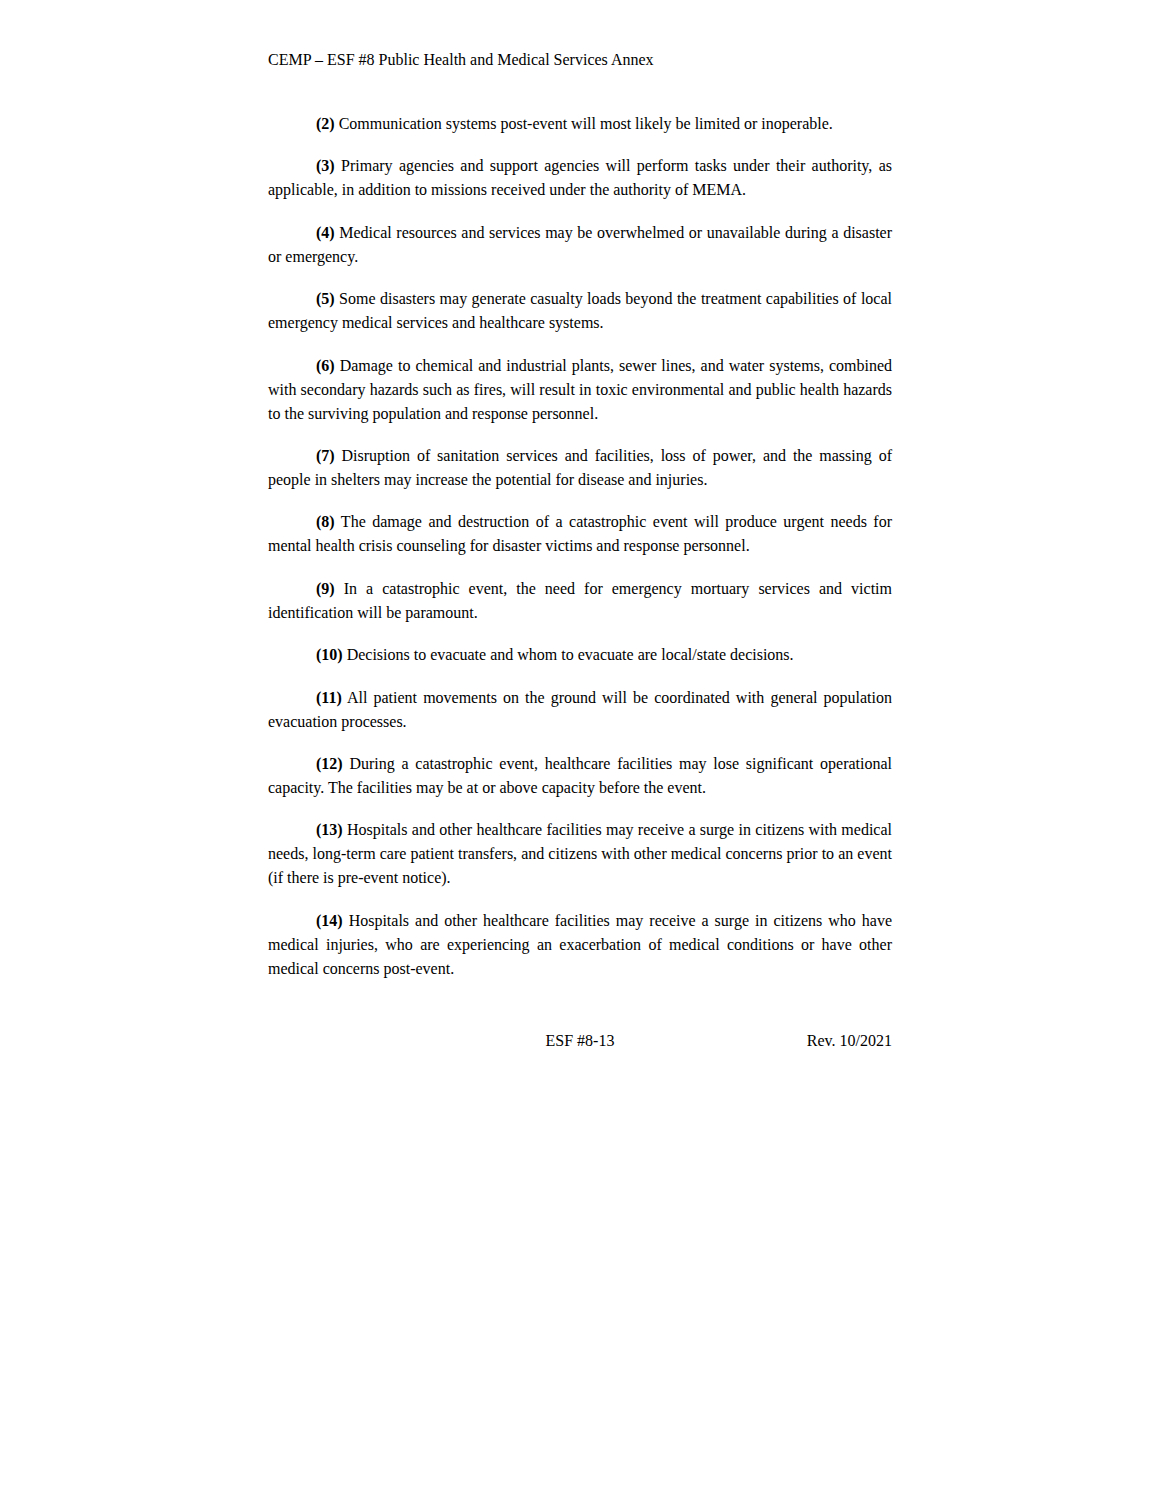CEMP – ESF #8 Public Health and Medical Services Annex
(2) Communication systems post-event will most likely be limited or inoperable.
(3) Primary agencies and support agencies will perform tasks under their authority, as applicable, in addition to missions received under the authority of MEMA.
(4) Medical resources and services may be overwhelmed or unavailable during a disaster or emergency.
(5) Some disasters may generate casualty loads beyond the treatment capabilities of local emergency medical services and healthcare systems.
(6) Damage to chemical and industrial plants, sewer lines, and water systems, combined with secondary hazards such as fires, will result in toxic environmental and public health hazards to the surviving population and response personnel.
(7) Disruption of sanitation services and facilities, loss of power, and the massing of people in shelters may increase the potential for disease and injuries.
(8) The damage and destruction of a catastrophic event will produce urgent needs for mental health crisis counseling for disaster victims and response personnel.
(9) In a catastrophic event, the need for emergency mortuary services and victim identification will be paramount.
(10) Decisions to evacuate and whom to evacuate are local/state decisions.
(11) All patient movements on the ground will be coordinated with general population evacuation processes.
(12) During a catastrophic event, healthcare facilities may lose significant operational capacity. The facilities may be at or above capacity before the event.
(13) Hospitals and other healthcare facilities may receive a surge in citizens with medical needs, long-term care patient transfers, and citizens with other medical concerns prior to an event (if there is pre-event notice).
(14) Hospitals and other healthcare facilities may receive a surge in citizens who have medical injuries, who are experiencing an exacerbation of medical conditions or have other medical concerns post-event.
ESF #8-13 Rev. 10/2021